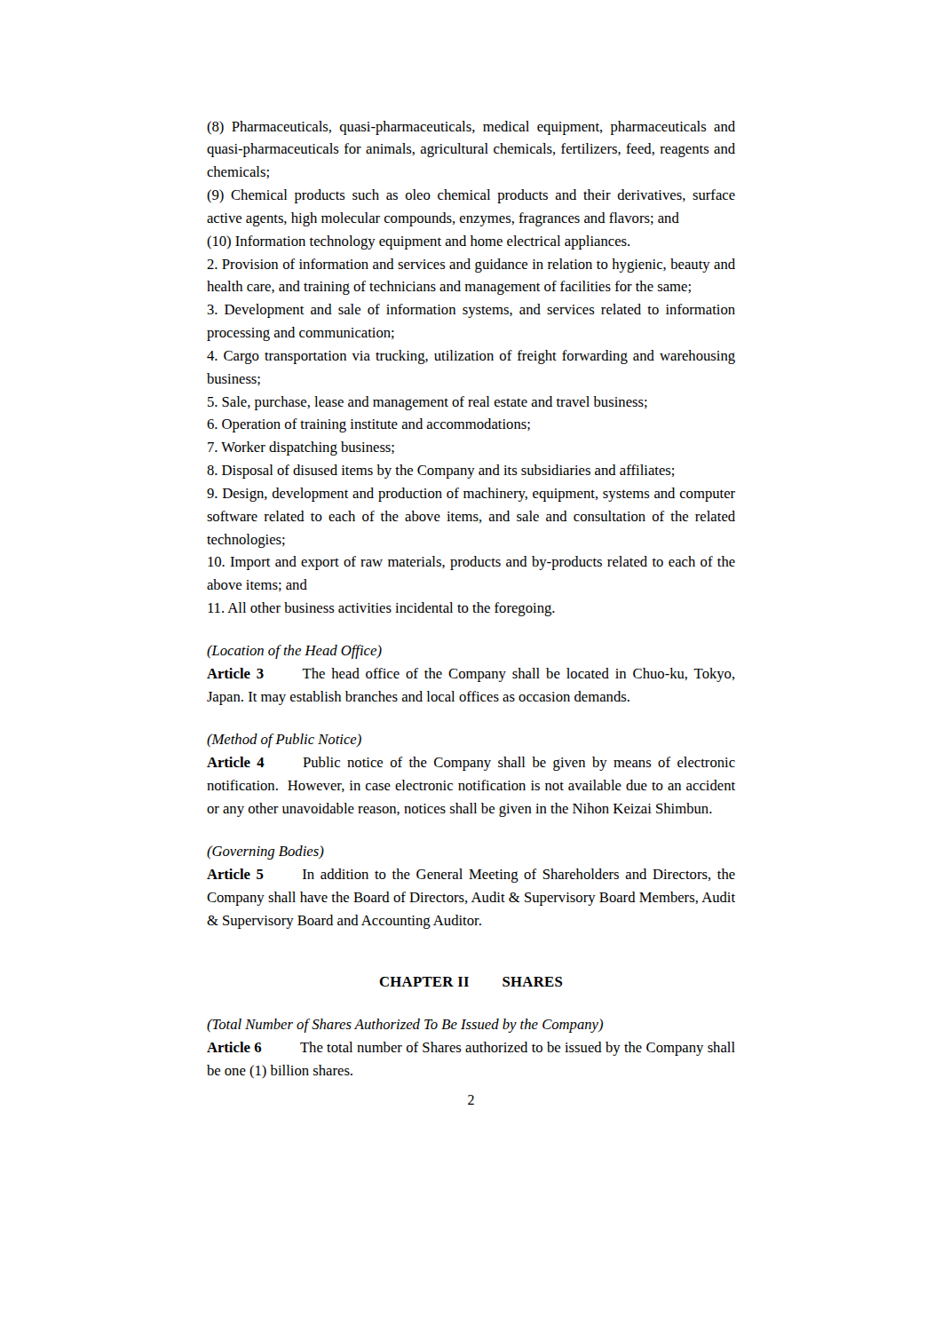(8) Pharmaceuticals, quasi-pharmaceuticals, medical equipment, pharmaceuticals and quasi-pharmaceuticals for animals, agricultural chemicals, fertilizers, feed, reagents and chemicals;
(9) Chemical products such as oleo chemical products and their derivatives, surface active agents, high molecular compounds, enzymes, fragrances and flavors; and
(10) Information technology equipment and home electrical appliances.
2. Provision of information and services and guidance in relation to hygienic, beauty and health care, and training of technicians and management of facilities for the same;
3. Development and sale of information systems, and services related to information processing and communication;
4. Cargo transportation via trucking, utilization of freight forwarding and warehousing business;
5. Sale, purchase, lease and management of real estate and travel business;
6. Operation of training institute and accommodations;
7. Worker dispatching business;
8. Disposal of disused items by the Company and its subsidiaries and affiliates;
9. Design, development and production of machinery, equipment, systems and computer software related to each of the above items, and sale and consultation of the related technologies;
10. Import and export of raw materials, products and by-products related to each of the above items; and
11. All other business activities incidental to the foregoing.
(Location of the Head Office)
Article 3 The head office of the Company shall be located in Chuo-ku, Tokyo, Japan. It may establish branches and local offices as occasion demands.
(Method of Public Notice)
Article 4 Public notice of the Company shall be given by means of electronic notification. However, in case electronic notification is not available due to an accident or any other unavoidable reason, notices shall be given in the Nihon Keizai Shimbun.
(Governing Bodies)
Article 5 In addition to the General Meeting of Shareholders and Directors, the Company shall have the Board of Directors, Audit & Supervisory Board Members, Audit & Supervisory Board and Accounting Auditor.
CHAPTER II SHARES
(Total Number of Shares Authorized To Be Issued by the Company)
Article 6 The total number of Shares authorized to be issued by the Company shall be one (1) billion shares.
2